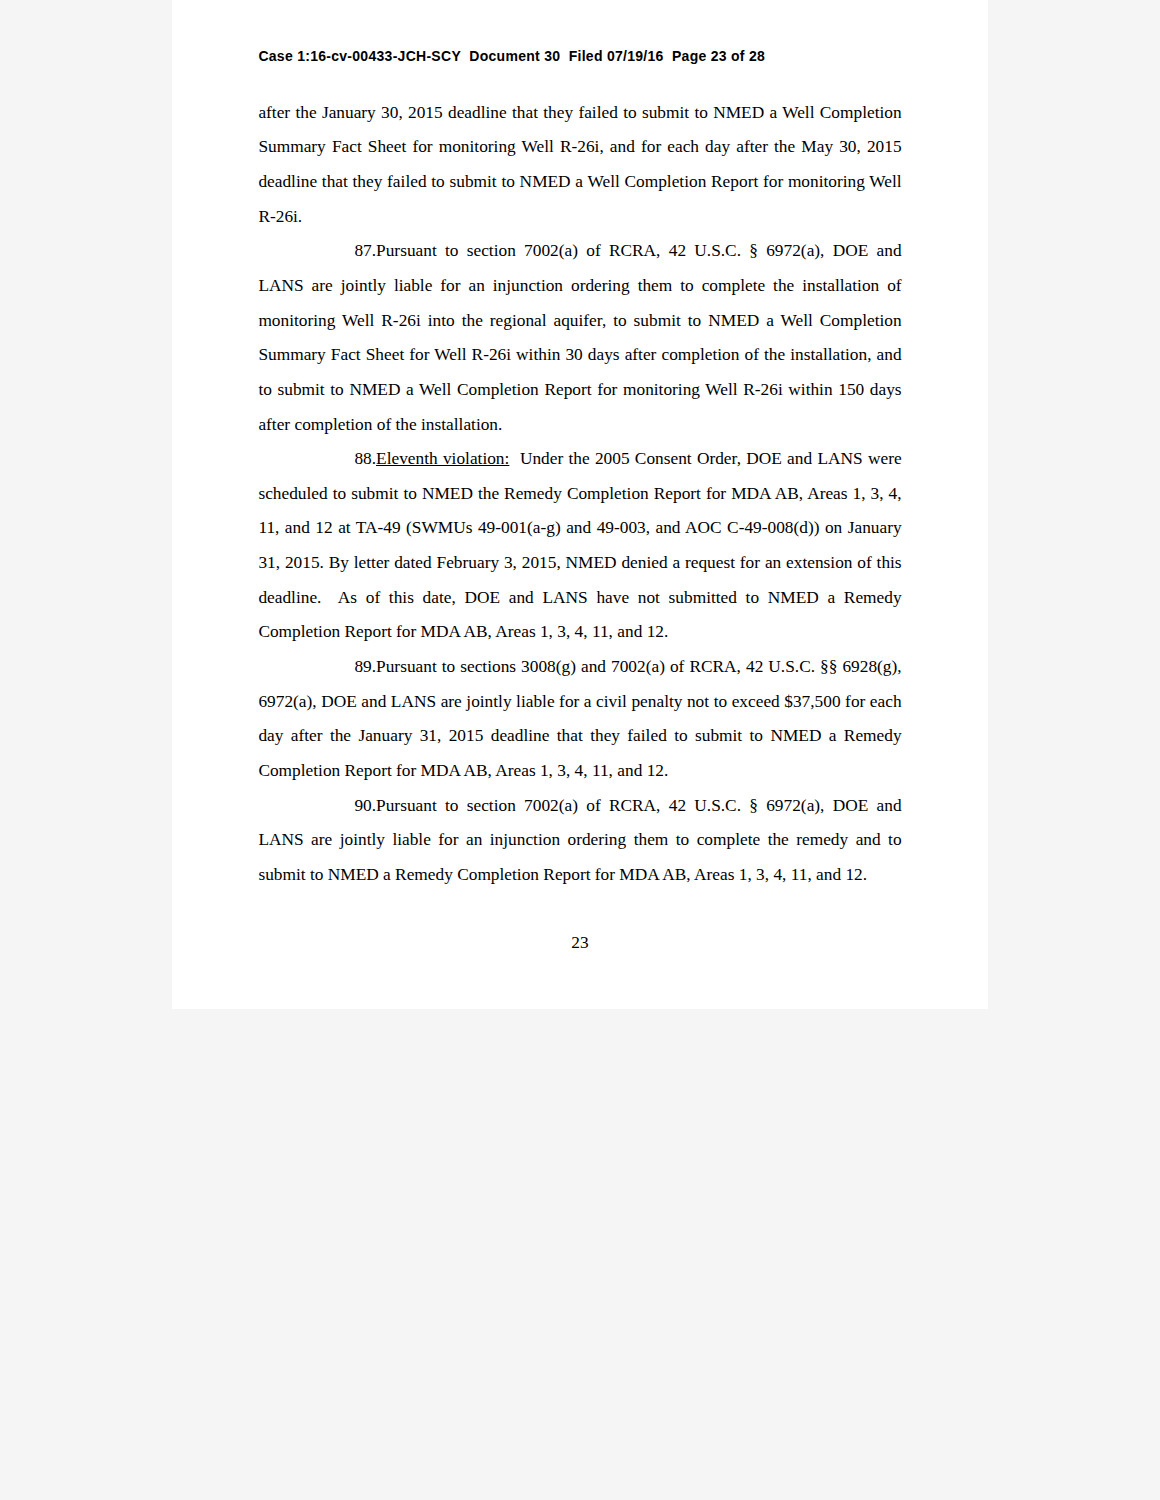Case 1:16-cv-00433-JCH-SCY Document 30 Filed 07/19/16 Page 23 of 28
after the January 30, 2015 deadline that they failed to submit to NMED a Well Completion Summary Fact Sheet for monitoring Well R-26i, and for each day after the May 30, 2015 deadline that they failed to submit to NMED a Well Completion Report for monitoring Well R-26i.
87. Pursuant to section 7002(a) of RCRA, 42 U.S.C. § 6972(a), DOE and LANS are jointly liable for an injunction ordering them to complete the installation of monitoring Well R-26i into the regional aquifer, to submit to NMED a Well Completion Summary Fact Sheet for Well R-26i within 30 days after completion of the installation, and to submit to NMED a Well Completion Report for monitoring Well R-26i within 150 days after completion of the installation.
88. Eleventh violation: Under the 2005 Consent Order, DOE and LANS were scheduled to submit to NMED the Remedy Completion Report for MDA AB, Areas 1, 3, 4, 11, and 12 at TA-49 (SWMUs 49-001(a-g) and 49-003, and AOC C-49-008(d)) on January 31, 2015. By letter dated February 3, 2015, NMED denied a request for an extension of this deadline. As of this date, DOE and LANS have not submitted to NMED a Remedy Completion Report for MDA AB, Areas 1, 3, 4, 11, and 12.
89. Pursuant to sections 3008(g) and 7002(a) of RCRA, 42 U.S.C. §§ 6928(g), 6972(a), DOE and LANS are jointly liable for a civil penalty not to exceed $37,500 for each day after the January 31, 2015 deadline that they failed to submit to NMED a Remedy Completion Report for MDA AB, Areas 1, 3, 4, 11, and 12.
90. Pursuant to section 7002(a) of RCRA, 42 U.S.C. § 6972(a), DOE and LANS are jointly liable for an injunction ordering them to complete the remedy and to submit to NMED a Remedy Completion Report for MDA AB, Areas 1, 3, 4, 11, and 12.
23